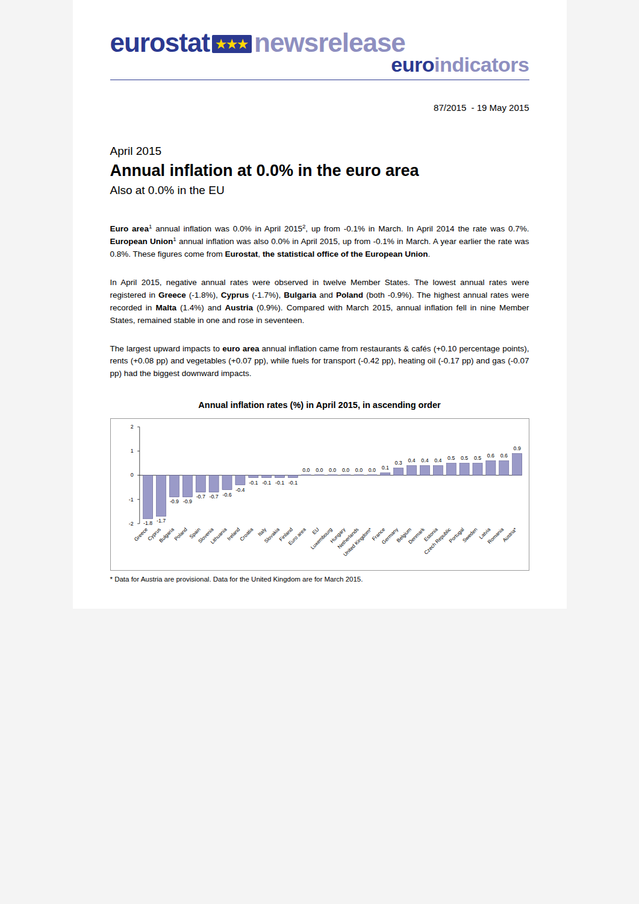eurostat★★★
newsrelease
euro indicators
87/2015 - 19 May 2015
April 2015
Annual inflation at 0.0% in the euro area
Also at 0.0% in the EU
Euro area1 annual inflation was 0.0% in April 20152, up from -0.1% in March. In April 2014 the rate was 0.7%. European Union1 annual inflation was also 0.0% in April 2015, up from -0.1% in March. A year earlier the rate was 0.8%. These figures come from Eurostat, the statistical office of the European Union.
In April 2015, negative annual rates were observed in twelve Member States. The lowest annual rates were registered in Greece (-1.8%), Cyprus (-1.7%), Bulgaria and Poland (both -0.9%). The highest annual rates were recorded in Malta (1.4%) and Austria (0.9%). Compared with March 2015, annual inflation fell in nine Member States, remained stable in one and rose in seventeen.
The largest upward impacts to euro area annual inflation came from restaurants & cafés (+0.10 percentage points), rents (+0.08 pp) and vegetables (+0.07 pp), while fuels for transport (-0.42 pp), heating oil (-0.17 pp) and gas (-0.07 pp) had the biggest downward impacts.
Annual inflation rates (%) in April 2015, in ascending order
2 1 0 -1 -2 -1.8 -1.7 -0.9 -0.9 -0.7 -0.7 -0.6 -0.4 -0.1 -0.1 -0.1 -0.1 0.0 0.0 0.0 0.0 0.0 0.0 0.1 0.3 0.4 0.4 0.4 0.5 0.5 0.5 0.6 0.6 0.9 Greece Cyprus Bulgaria Poland Spain Slovenia Lithuania Ireland Croatia Italy Slovakia Finland Euro area EU Luxembourg Hungary Netherlands United Kingdom* France Germany Belgium Denmark Estonia Czech Republic Portugal Sweden Latvia Romania Austria*
* Data for Austria are provisional. Data for the United Kingdom are for March 2015.